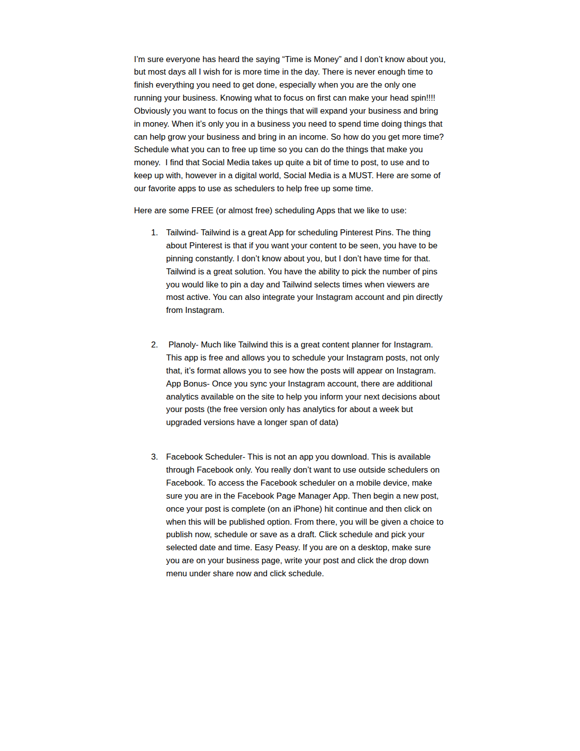I’m sure everyone has heard the saying “Time is Money” and I don’t know about you, but most days all I wish for is more time in the day. There is never enough time to finish everything you need to get done, especially when you are the only one running your business. Knowing what to focus on first can make your head spin!!!! Obviously you want to focus on the things that will expand your business and bring in money. When it’s only you in a business you need to spend time doing things that can help grow your business and bring in an income. So how do you get more time? Schedule what you can to free up time so you can do the things that make you money. I find that Social Media takes up quite a bit of time to post, to use and to keep up with, however in a digital world, Social Media is a MUST. Here are some of our favorite apps to use as schedulers to help free up some time.
Here are some FREE (or almost free) scheduling Apps that we like to use:
Tailwind- Tailwind is a great App for scheduling Pinterest Pins. The thing about Pinterest is that if you want your content to be seen, you have to be pinning constantly. I don’t know about you, but I don’t have time for that. Tailwind is a great solution. You have the ability to pick the number of pins you would like to pin a day and Tailwind selects times when viewers are most active. You can also integrate your Instagram account and pin directly from Instagram.
Planoly- Much like Tailwind this is a great content planner for Instagram. This app is free and allows you to schedule your Instagram posts, not only that, it’s format allows you to see how the posts will appear on Instagram. App Bonus- Once you sync your Instagram account, there are additional analytics available on the site to help you inform your next decisions about your posts (the free version only has analytics for about a week but upgraded versions have a longer span of data)
Facebook Scheduler- This is not an app you download. This is available through Facebook only. You really don’t want to use outside schedulers on Facebook. To access the Facebook scheduler on a mobile device, make sure you are in the Facebook Page Manager App. Then begin a new post, once your post is complete (on an iPhone) hit continue and then click on when this will be published option. From there, you will be given a choice to publish now, schedule or save as a draft. Click schedule and pick your selected date and time. Easy Peasy. If you are on a desktop, make sure you are on your business page, write your post and click the drop down menu under share now and click schedule.